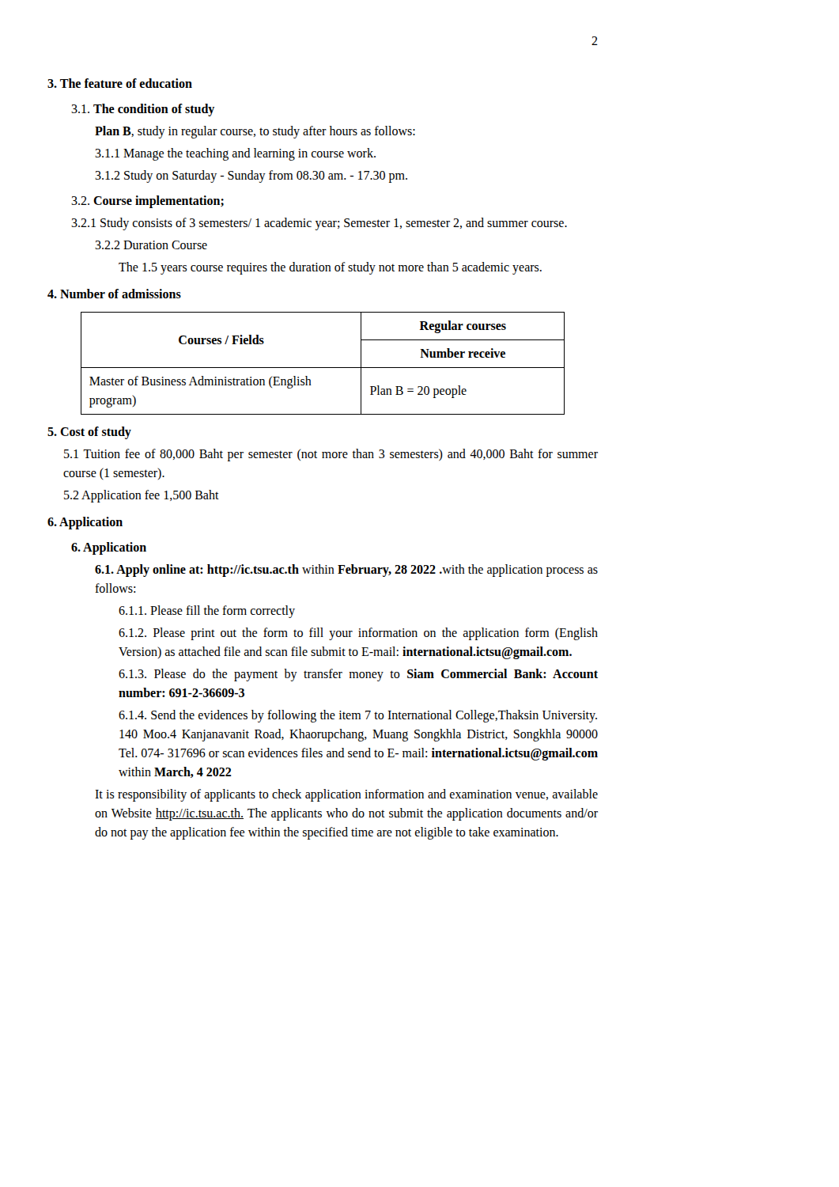2
3. The feature of education
3.1. The condition of study
Plan B, study in regular course, to study after hours as follows:
3.1.1 Manage the teaching and learning in course work.
3.1.2 Study on Saturday - Sunday from 08.30 am. - 17.30 pm.
3.2. Course implementation;
3.2.1 Study consists of 3 semesters/ 1 academic year; Semester 1, semester 2, and summer course.
3.2.2 Duration Course
The 1.5 years course requires the duration of study not more than 5 academic years.
4. Number of admissions
| Courses / Fields | Regular courses |
| Number receive |
| Master of Business Administration (English program) | Plan B = 20 people |
5. Cost of study
5.1 Tuition fee of 80,000 Baht per semester (not more than 3 semesters) and 40,000 Baht for summer course (1 semester).
5.2 Application fee 1,500 Baht
6. Application
6. Application
6.1. Apply online at: http://ic.tsu.ac.th within February, 28 2022 . with the application process as follows:
6.1.1. Please fill the form correctly
6.1.2. Please print out the form to fill your information on the application form (English Version) as attached file and scan file submit to E-mail: international.ictsu@gmail.com.
6.1.3. Please do the payment by transfer money to Siam Commercial Bank: Account number: 691-2-36609-3
6.1.4. Send the evidences by following the item 7 to International College,Thaksin University. 140 Moo.4 Kanjanavanit Road, Khaorupchang, Muang Songkhla District, Songkhla 90000 Tel. 074- 317696 or scan evidences files and send to E- mail: international.ictsu@gmail.com within March, 4 2022
It is responsibility of applicants to check application information and examination venue, available on Website http://ic.tsu.ac.th. The applicants who do not submit the application documents and/or do not pay the application fee within the specified time are not eligible to take examination.